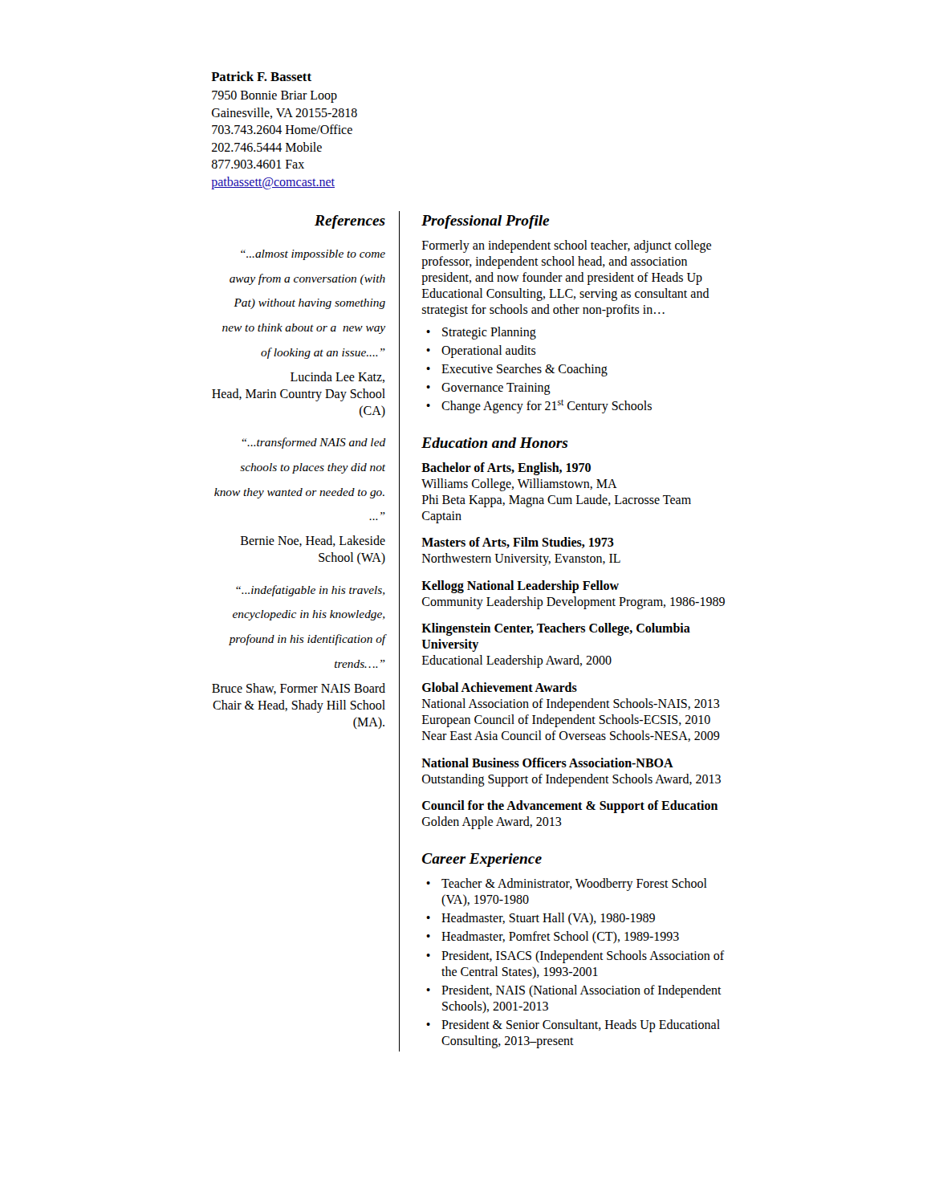Patrick F. Bassett
7950 Bonnie Briar Loop
Gainesville, VA 20155-2818
703.743.2604 Home/Office
202.746.5444 Mobile
877.903.4601 Fax
patbassett@comcast.net
References
“...almost impossible to come away from a conversation (with Pat) without having something new to think about or a new way of looking at an issue....”
Lucinda Lee Katz,
Head, Marin Country Day School (CA)
“...transformed NAIS and led schools to places they did not know they wanted or needed to go. ...”
Bernie Noe, Head, Lakeside School (WA)
“...indefatigable in his travels, encyclopedic in his knowledge, profound in his identification of trends….”
Bruce Shaw, Former NAIS Board Chair & Head, Shady Hill School (MA).
Professional Profile
Formerly an independent school teacher, adjunct college professor, independent school head, and association president, and now founder and president of Heads Up Educational Consulting, LLC, serving as consultant and strategist for schools and other non-profits in…
Strategic Planning
Operational audits
Executive Searches & Coaching
Governance Training
Change Agency for 21st Century Schools
Education and Honors
Bachelor of Arts, English, 1970
Williams College, Williamstown, MA
Phi Beta Kappa, Magna Cum Laude, Lacrosse Team Captain
Masters of Arts, Film Studies, 1973
Northwestern University, Evanston, IL
Kellogg National Leadership Fellow
Community Leadership Development Program, 1986-1989
Klingenstein Center, Teachers College, Columbia University
Educational Leadership Award, 2000
Global Achievement Awards
National Association of Independent Schools-NAIS, 2013
European Council of Independent Schools-ECSIS, 2010
Near East Asia Council of Overseas Schools-NESA, 2009
National Business Officers Association-NBOA
Outstanding Support of Independent Schools Award, 2013
Council for the Advancement & Support of Education
Golden Apple Award, 2013
Career Experience
Teacher & Administrator, Woodberry Forest School (VA), 1970-1980
Headmaster, Stuart Hall (VA), 1980-1989
Headmaster, Pomfret School (CT), 1989-1993
President, ISACS (Independent Schools Association of the Central States), 1993-2001
President, NAIS (National Association of Independent Schools), 2001-2013
President & Senior Consultant, Heads Up Educational Consulting, 2013–present